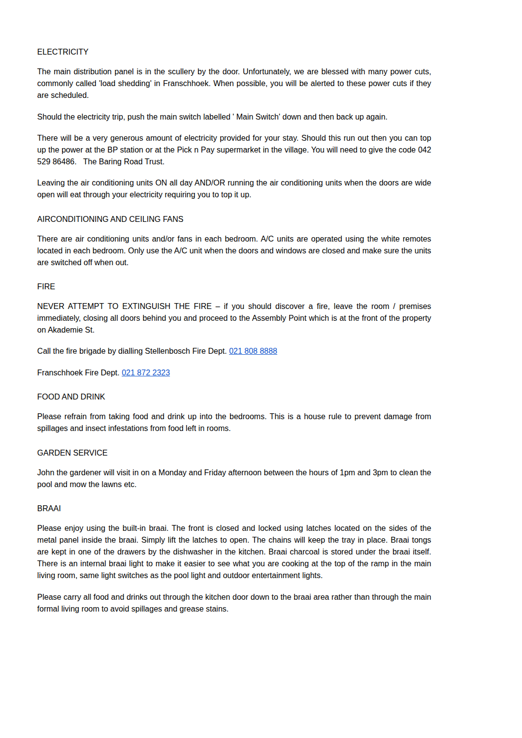Electricity
The main distribution panel is in the scullery by the door. Unfortunately, we are blessed with many power cuts, commonly called 'load shedding' in Franschhoek. When possible, you will be alerted to these power cuts if they are scheduled.
Should the electricity trip, push the main switch labelled ' Main Switch' down and then back up again.
There will be a very generous amount of electricity provided for your stay. Should this run out then you can top up the power at the BP station or at the Pick n Pay supermarket in the village. You will need to give the code 042 529 86486. The Baring Road Trust.
Leaving the air conditioning units ON all day AND/OR running the air conditioning units when the doors are wide open will eat through your electricity requiring you to top it up.
Airconditioning and Ceiling Fans
There are air conditioning units and/or fans in each bedroom. A/C units are operated using the white remotes located in each bedroom. Only use the A/C unit when the doors and windows are closed and make sure the units are switched off when out.
Fire
NEVER ATTEMPT TO EXTINGUISH THE FIRE – if you should discover a fire, leave the room / premises immediately, closing all doors behind you and proceed to the Assembly Point which is at the front of the property on Akademie St.
Call the fire brigade by dialling Stellenbosch Fire Dept. 021 808 8888
Franschhoek Fire Dept. 021 872 2323
Food and Drink
Please refrain from taking food and drink up into the bedrooms. This is a house rule to prevent damage from spillages and insect infestations from food left in rooms.
Garden Service
John the gardener will visit in on a Monday and Friday afternoon between the hours of 1pm and 3pm to clean the pool and mow the lawns etc.
Braai
Please enjoy using the built-in braai. The front is closed and locked using latches located on the sides of the metal panel inside the braai. Simply lift the latches to open. The chains will keep the tray in place. Braai tongs are kept in one of the drawers by the dishwasher in the kitchen. Braai charcoal is stored under the braai itself. There is an internal braai light to make it easier to see what you are cooking at the top of the ramp in the main living room, same light switches as the pool light and outdoor entertainment lights.
Please carry all food and drinks out through the kitchen door down to the braai area rather than through the main formal living room to avoid spillages and grease stains.